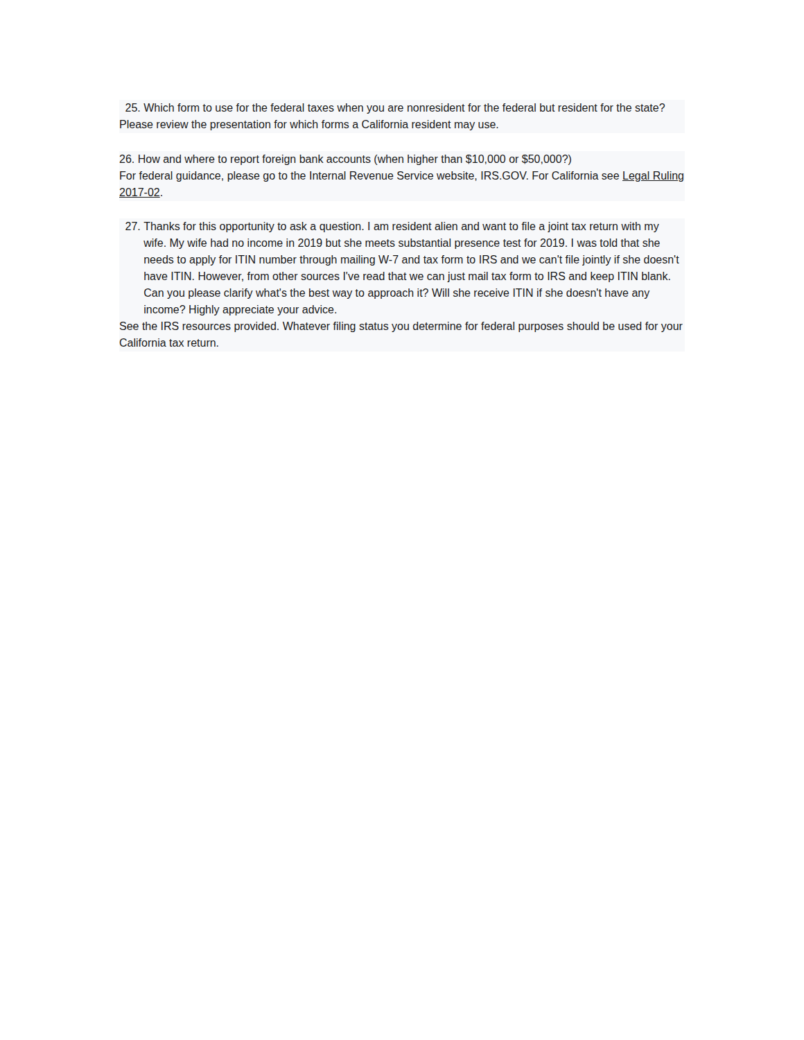Which form to use for the federal taxes when you are nonresident for the federal but resident for the state?
Please review the presentation for which forms a California resident may use.
26. How and where to report foreign bank accounts (when higher than $10,000 or $50,000?)
For federal guidance, please go to the Internal Revenue Service website, IRS.GOV. For California see Legal Ruling 2017-02.
Thanks for this opportunity to ask a question. I am resident alien and want to file a joint tax return with my wife. My wife had no income in 2019 but she meets substantial presence test for 2019. I was told that she needs to apply for ITIN number through mailing W-7 and tax form to IRS and we can't file jointly if she doesn't have ITIN. However, from other sources I've read that we can just mail tax form to IRS and keep ITIN blank. Can you please clarify what's the best way to approach it? Will she receive ITIN if she doesn't have any income? Highly appreciate your advice.
See the IRS resources provided. Whatever filing status you determine for federal purposes should be used for your California tax return.